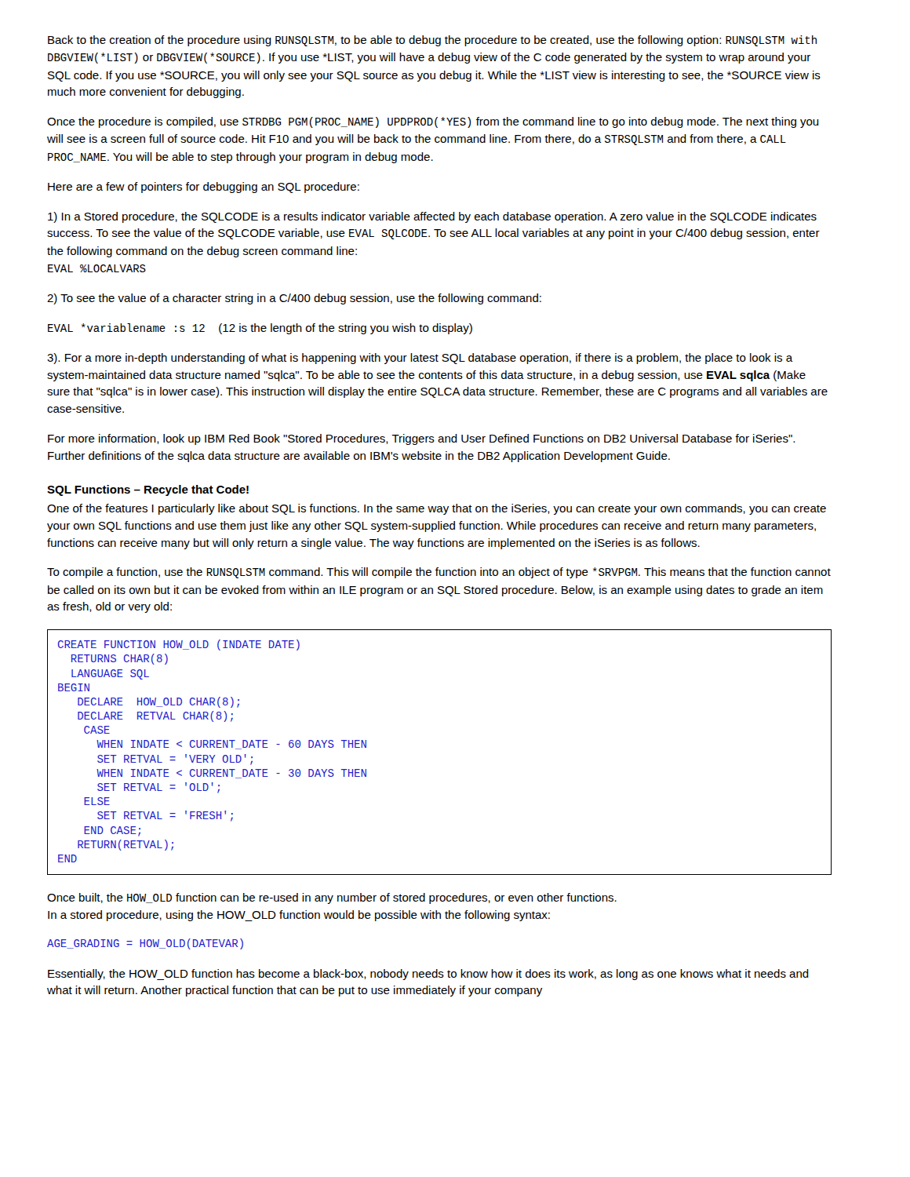Back to the creation of the procedure using RUNSQLSTM, to be able to debug the procedure to be created, use the following option: RUNSQLSTM with DBGVIEW(*LIST) or DBGVIEW(*SOURCE). If you use *LIST, you will have a debug view of the C code generated by the system to wrap around your SQL code. If you use *SOURCE, you will only see your SQL source as you debug it. While the *LIST view is interesting to see, the *SOURCE view is much more convenient for debugging.
Once the procedure is compiled, use STRDBG PGM(PROC_NAME) UPDPROD(*YES) from the command line to go into debug mode. The next thing you will see is a screen full of source code. Hit F10 and you will be back to the command line. From there, do a STRSQLSTM and from there, a CALL PROC_NAME. You will be able to step through your program in debug mode.
Here are a few of pointers for debugging an SQL procedure:
1) In a Stored procedure, the SQLCODE is a results indicator variable affected by each database operation. A zero value in the SQLCODE indicates success. To see the value of the SQLCODE variable, use EVAL SQLCODE. To see ALL local variables at any point in your C/400 debug session, enter the following command on the debug screen command line:
EVAL %LOCALVARS
2) To see the value of a character string in a C/400 debug session, use the following command:
EVAL *variablename :s 12 (12 is the length of the string you wish to display)
3). For a more in-depth understanding of what is happening with your latest SQL database operation, if there is a problem, the place to look is a system-maintained data structure named "sqlca". To be able to see the contents of this data structure, in a debug session, use EVAL sqlca (Make sure that "sqlca" is in lower case). This instruction will display the entire SQLCA data structure. Remember, these are C programs and all variables are case-sensitive.
For more information, look up IBM Red Book "Stored Procedures, Triggers and User Defined Functions on DB2 Universal Database for iSeries". Further definitions of the sqlca data structure are available on IBM's website in the DB2 Application Development Guide.
SQL Functions – Recycle that Code!
One of the features I particularly like about SQL is functions. In the same way that on the iSeries, you can create your own commands, you can create your own SQL functions and use them just like any other SQL system-supplied function. While procedures can receive and return many parameters, functions can receive many but will only return a single value. The way functions are implemented on the iSeries is as follows.
To compile a function, use the RUNSQLSTM command. This will compile the function into an object of type *SRVPGM. This means that the function cannot be called on its own but it can be evoked from within an ILE program or an SQL Stored procedure. Below, is an example using dates to grade an item as fresh, old or very old:
CREATE FUNCTION HOW_OLD (INDATE DATE) RETURNS CHAR(8) LANGUAGE SQL BEGIN DECLARE HOW_OLD CHAR(8); DECLARE RETVAL CHAR(8); CASE WHEN INDATE < CURRENT_DATE - 60 DAYS THEN SET RETVAL = 'VERY OLD'; WHEN INDATE < CURRENT_DATE - 30 DAYS THEN SET RETVAL = 'OLD'; ELSE SET RETVAL = 'FRESH'; END CASE; RETURN(RETVAL); END
Once built, the HOW_OLD function can be re-used in any number of stored procedures, or even other functions.
In a stored procedure, using the HOW_OLD function would be possible with the following syntax:
AGE_GRADING = HOW_OLD(DATEVAR)
Essentially, the HOW_OLD function has become a black-box, nobody needs to know how it does its work, as long as one knows what it needs and what it will return. Another practical function that can be put to use immediately if your company